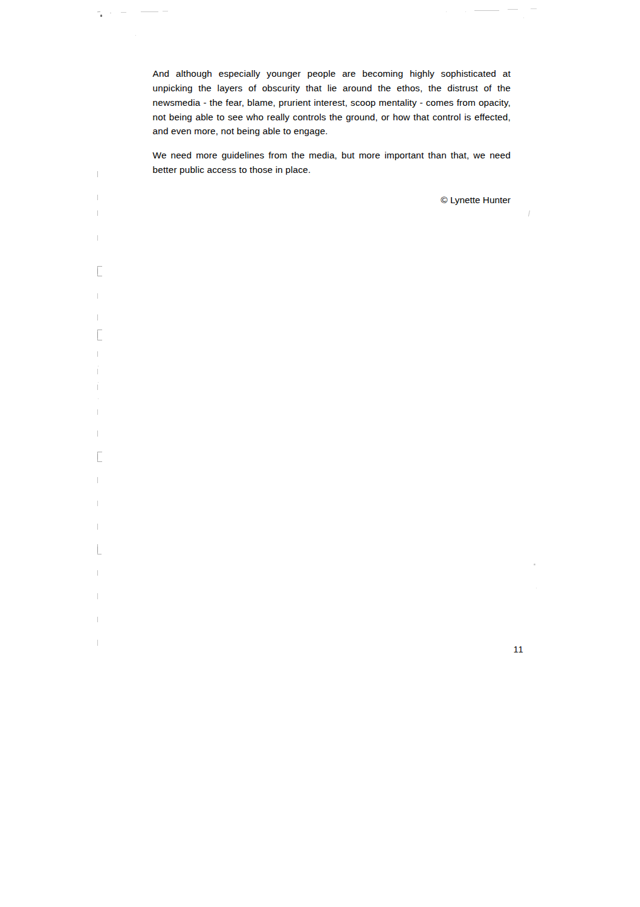And although especially younger people are becoming highly sophisticated at unpicking the layers of obscurity that lie around the ethos, the distrust of the newsmedia - the fear, blame, prurient interest, scoop mentality - comes from opacity, not being able to see who really controls the ground, or how that control is effected, and even more, not being able to engage.
We need more guidelines from the media, but more important than that, we need better public access to those in place.
© Lynette Hunter
11